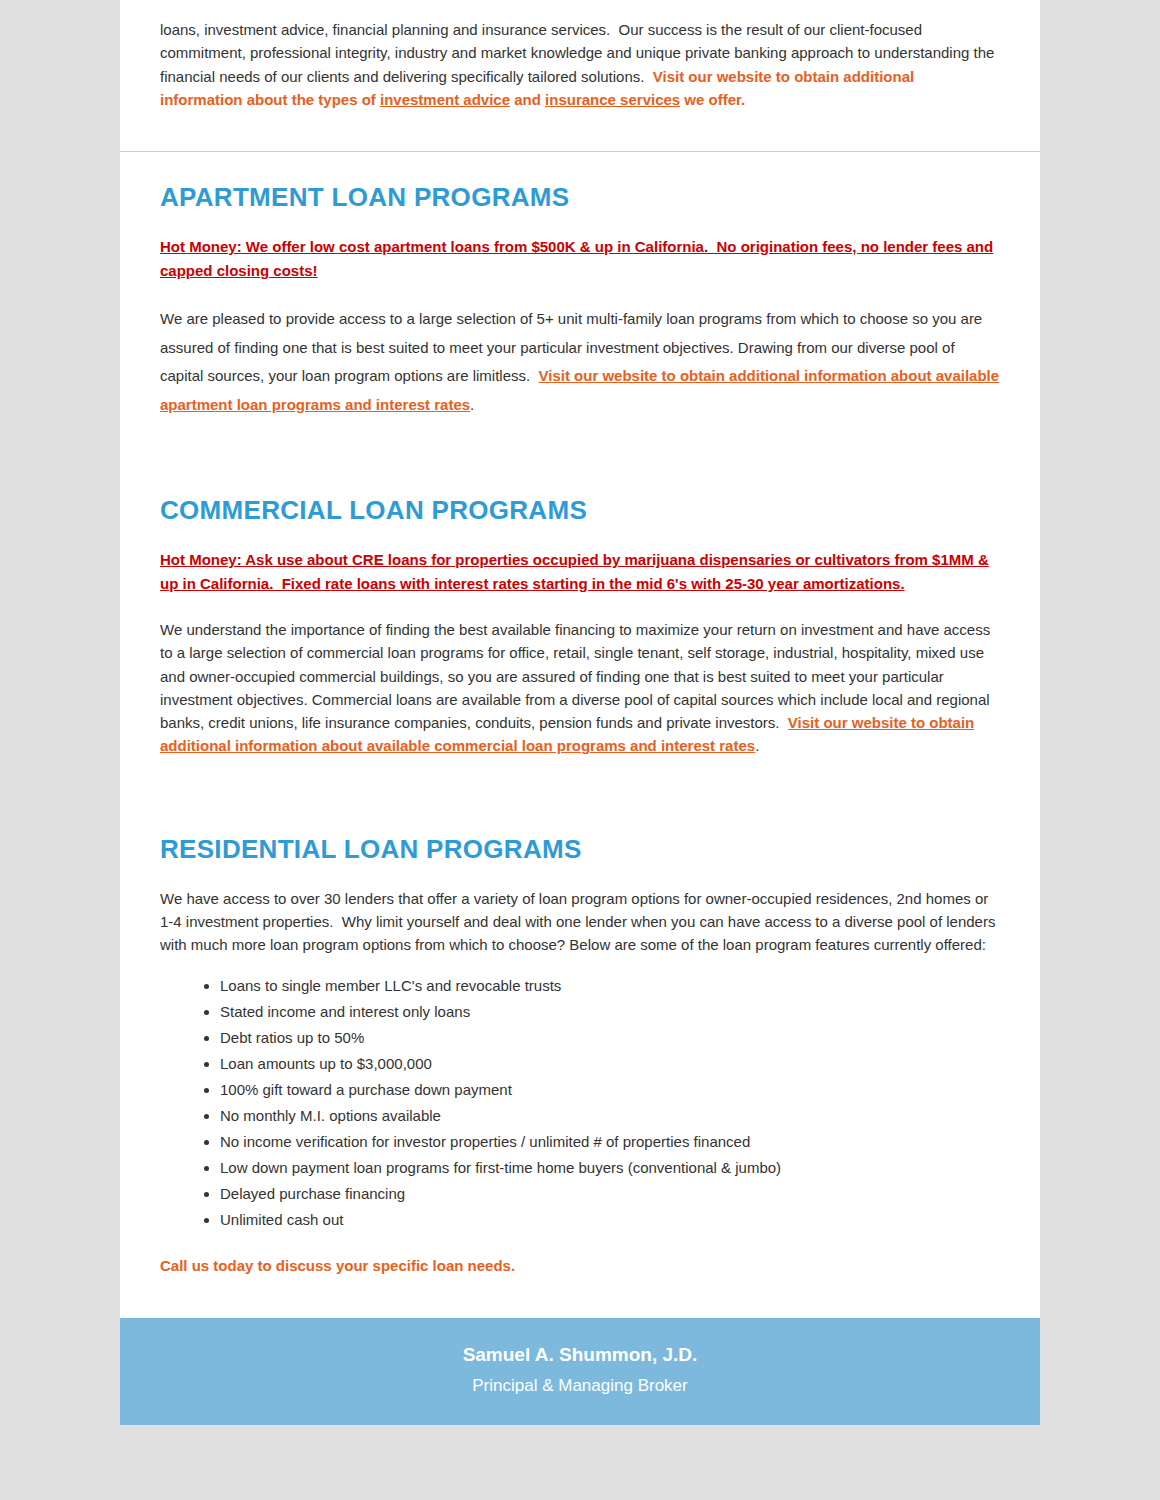loans, investment advice, financial planning and insurance services. Our success is the result of our client-focused commitment, professional integrity, industry and market knowledge and unique private banking approach to understanding the financial needs of our clients and delivering specifically tailored solutions. Visit our website to obtain additional information about the types of investment advice and insurance services we offer.
APARTMENT LOAN PROGRAMS
Hot Money: We offer low cost apartment loans from $500K & up in California. No origination fees, no lender fees and capped closing costs!
We are pleased to provide access to a large selection of 5+ unit multi-family loan programs from which to choose so you are assured of finding one that is best suited to meet your particular investment objectives. Drawing from our diverse pool of capital sources, your loan program options are limitless. Visit our website to obtain additional information about available apartment loan programs and interest rates.
COMMERCIAL LOAN PROGRAMS
Hot Money: Ask use about CRE loans for properties occupied by marijuana dispensaries or cultivators from $1MM & up in California. Fixed rate loans with interest rates starting in the mid 6's with 25-30 year amortizations.
We understand the importance of finding the best available financing to maximize your return on investment and have access to a large selection of commercial loan programs for office, retail, single tenant, self storage, industrial, hospitality, mixed use and owner-occupied commercial buildings, so you are assured of finding one that is best suited to meet your particular investment objectives. Commercial loans are available from a diverse pool of capital sources which include local and regional banks, credit unions, life insurance companies, conduits, pension funds and private investors. Visit our website to obtain additional information about available commercial loan programs and interest rates.
RESIDENTIAL LOAN PROGRAMS
We have access to over 30 lenders that offer a variety of loan program options for owner-occupied residences, 2nd homes or 1-4 investment properties. Why limit yourself and deal with one lender when you can have access to a diverse pool of lenders with much more loan program options from which to choose? Below are some of the loan program features currently offered:
Loans to single member LLC's and revocable trusts
Stated income and interest only loans
Debt ratios up to 50%
Loan amounts up to $3,000,000
100% gift toward a purchase down payment
No monthly M.I. options available
No income verification for investor properties / unlimited # of properties financed
Low down payment loan programs for first-time home buyers (conventional & jumbo)
Delayed purchase financing
Unlimited cash out
Call us today to discuss your specific loan needs.
Samuel A. Shummon, J.D.
Principal & Managing Broker